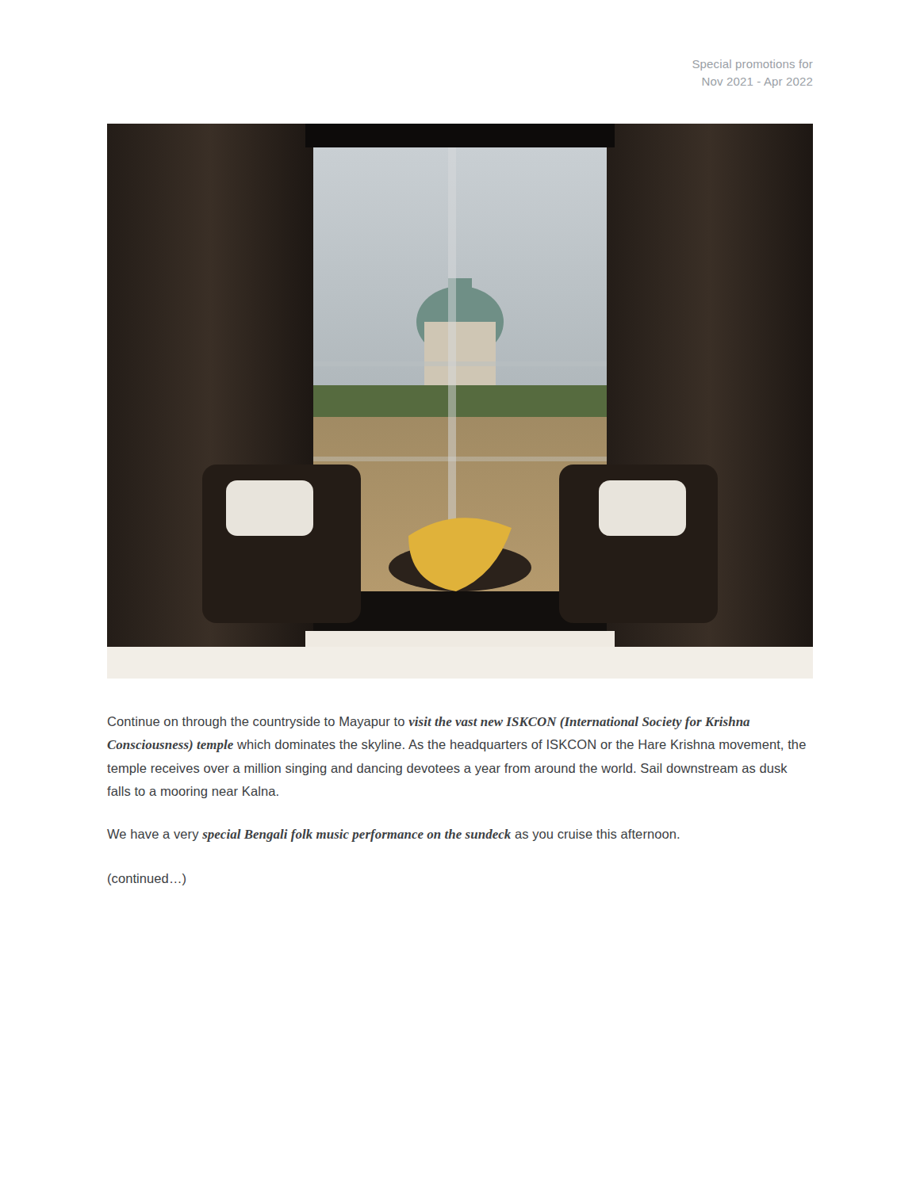Special promotions for Nov 2021 - Apr 2022
Continue on through the countryside to Mayapur to visit the vast new ISKCON (International Society for Krishna Consciousness) temple which dominates the skyline. As the headquarters of ISKCON or the Hare Krishna movement, the temple receives over a million singing and dancing devotees a year from around the world. Sail downstream as dusk falls to a mooring near Kalna.
We have a very special Bengali folk music performance on the sundeck as you cruise this afternoon.
(continued…)